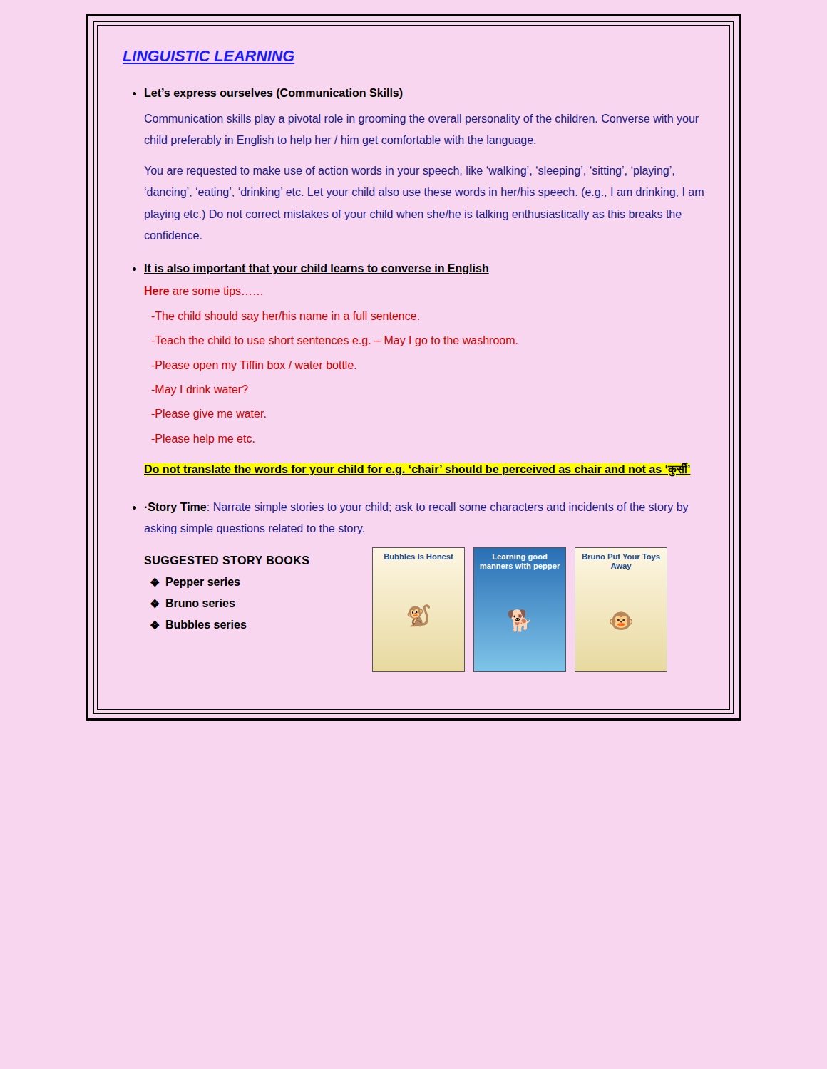LINGUISTIC LEARNING
Let’s express ourselves (Communication Skills)
Communication skills play a pivotal role in grooming the overall personality of the children. Converse with your child preferably in English to help her / him get comfortable with the language.
You are requested to make use of action words in your speech, like ‘walking’, ‘sleeping’, ‘sitting’, ‘playing’, ‘dancing’, ‘eating’, ‘drinking’ etc. Let your child also use these words in her/his speech. (e.g., I am drinking, I am playing etc.) Do not correct mistakes of your child when she/he is talking enthusiastically as this breaks the confidence.
It is also important that your child learns to converse in English
Here are some tips……
-The child should say her/his name in a full sentence.
-Teach the child to use short sentences e.g. – May I go to the washroom.
-Please open my Tiffin box / water bottle.
-May I drink water?
-Please give me water.
-Please help me etc.
Do not translate the words for your child for e.g. ‘chair’ should be perceived as chair and not as ‘कुर्सी’
·Story Time: Narrate simple stories to your child; ask to recall some characters and incidents of the story by asking simple questions related to the story.
SUGGESTED STORY BOOKS
Pepper series
Bruno series
Bubbles series
Bubbles Is Honest
🐒
Learning good manners with pepper
🐕
Bruno Put Your Toys Away
🐵